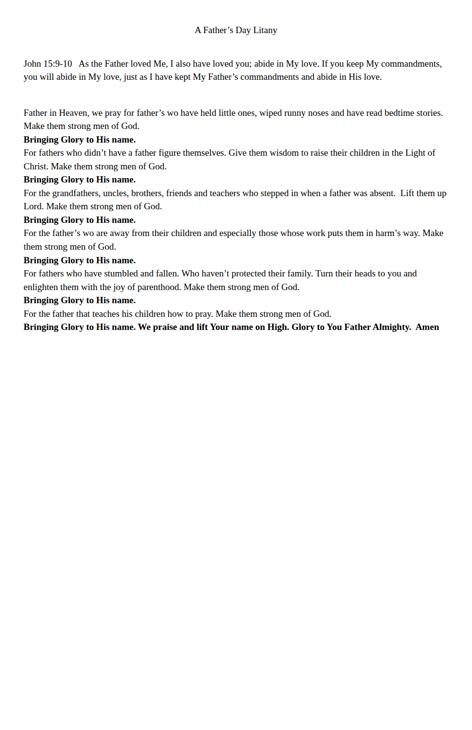A Father’s Day Litany
John 15:9-10 As the Father loved Me, I also have loved you; abide in My love. If you keep My commandments, you will abide in My love, just as I have kept My Father’s commandments and abide in His love.
Father in Heaven, we pray for father’s wo have held little ones, wiped runny noses and have read bedtime stories. Make them strong men of God.
Bringing Glory to His name.
For fathers who didn’t have a father figure themselves. Give them wisdom to raise their children in the Light of Christ. Make them strong men of God.
Bringing Glory to His name.
For the grandfathers, uncles, brothers, friends and teachers who stepped in when a father was absent. Lift them up Lord. Make them strong men of God.
Bringing Glory to His name.
For the father’s wo are away from their children and especially those whose work puts them in harm’s way. Make them strong men of God.
Bringing Glory to His name.
For fathers who have stumbled and fallen. Who haven’t protected their family. Turn their heads to you and enlighten them with the joy of parenthood. Make them strong men of God.
Bringing Glory to His name.
For the father that teaches his children how to pray. Make them strong men of God.
Bringing Glory to His name. We praise and lift Your name on High. Glory to You Father Almighty. Amen